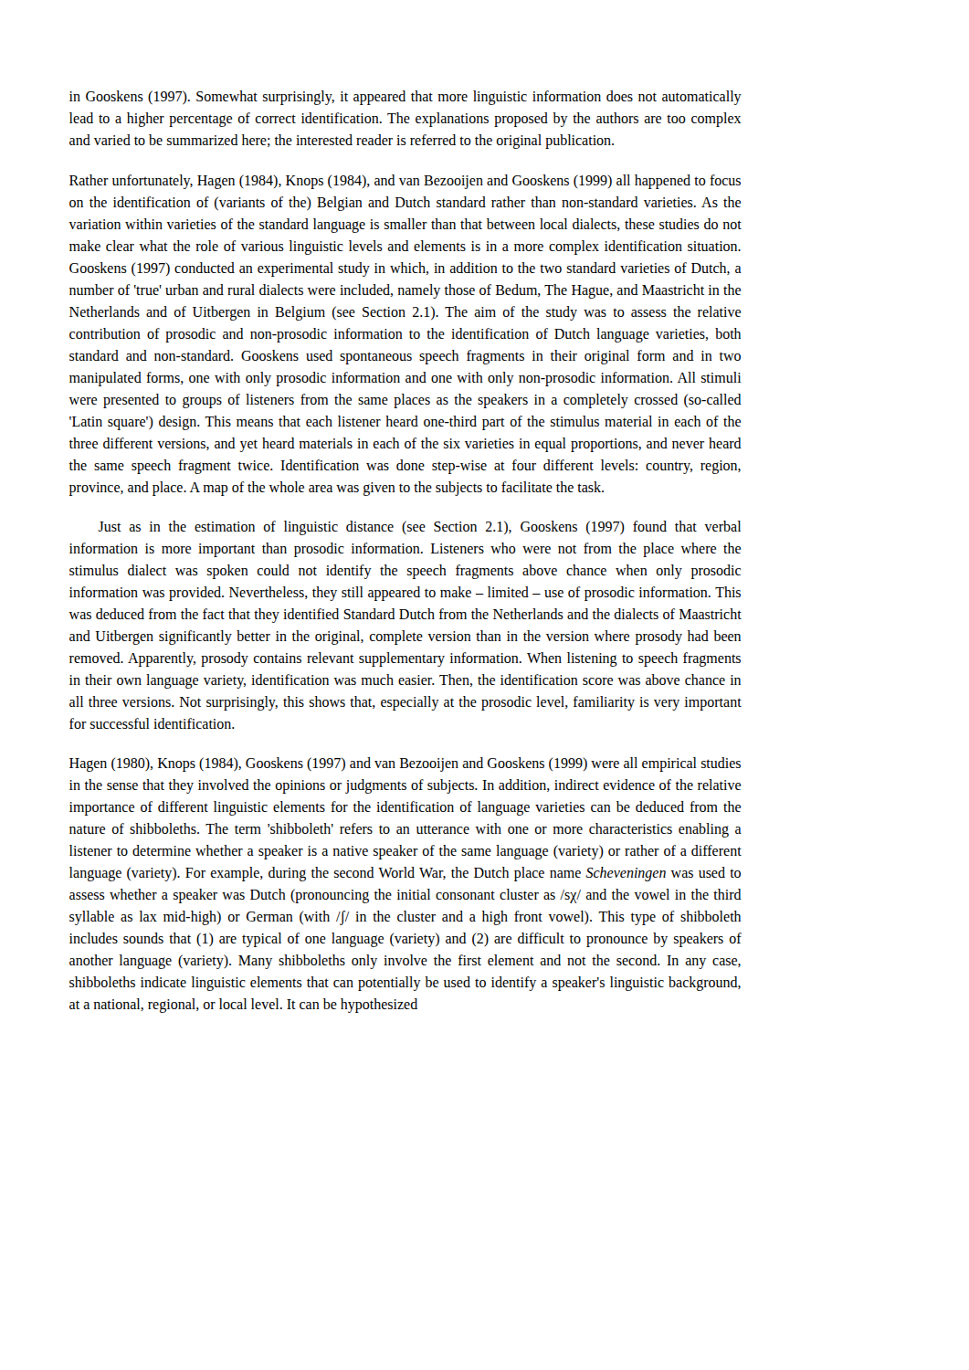in Gooskens (1997). Somewhat surprisingly, it appeared that more linguistic information does not automatically lead to a higher percentage of correct identification. The explanations proposed by the authors are too complex and varied to be summarized here; the interested reader is referred to the original publication.
Rather unfortunately, Hagen (1984), Knops (1984), and van Bezooijen and Gooskens (1999) all happened to focus on the identification of (variants of the) Belgian and Dutch standard rather than non-standard varieties. As the variation within varieties of the standard language is smaller than that between local dialects, these studies do not make clear what the role of various linguistic levels and elements is in a more complex identification situation. Gooskens (1997) conducted an experimental study in which, in addition to the two standard varieties of Dutch, a number of 'true' urban and rural dialects were included, namely those of Bedum, The Hague, and Maastricht in the Netherlands and of Uitbergen in Belgium (see Section 2.1). The aim of the study was to assess the relative contribution of prosodic and non-prosodic information to the identification of Dutch language varieties, both standard and non-standard. Gooskens used spontaneous speech fragments in their original form and in two manipulated forms, one with only prosodic information and one with only non-prosodic information. All stimuli were presented to groups of listeners from the same places as the speakers in a completely crossed (so-called 'Latin square') design. This means that each listener heard one-third part of the stimulus material in each of the three different versions, and yet heard materials in each of the six varieties in equal proportions, and never heard the same speech fragment twice. Identification was done step-wise at four different levels: country, region, province, and place. A map of the whole area was given to the subjects to facilitate the task.
Just as in the estimation of linguistic distance (see Section 2.1), Gooskens (1997) found that verbal information is more important than prosodic information. Listeners who were not from the place where the stimulus dialect was spoken could not identify the speech fragments above chance when only prosodic information was provided. Nevertheless, they still appeared to make – limited – use of prosodic information. This was deduced from the fact that they identified Standard Dutch from the Netherlands and the dialects of Maastricht and Uitbergen significantly better in the original, complete version than in the version where prosody had been removed. Apparently, prosody contains relevant supplementary information. When listening to speech fragments in their own language variety, identification was much easier. Then, the identification score was above chance in all three versions. Not surprisingly, this shows that, especially at the prosodic level, familiarity is very important for successful identification.
Hagen (1980), Knops (1984), Gooskens (1997) and van Bezooijen and Gooskens (1999) were all empirical studies in the sense that they involved the opinions or judgments of subjects. In addition, indirect evidence of the relative importance of different linguistic elements for the identification of language varieties can be deduced from the nature of shibboleths. The term 'shibboleth' refers to an utterance with one or more characteristics enabling a listener to determine whether a speaker is a native speaker of the same language (variety) or rather of a different language (variety). For example, during the second World War, the Dutch place name Scheveningen was used to assess whether a speaker was Dutch (pronouncing the initial consonant cluster as /sχ/ and the vowel in the third syllable as lax mid-high) or German (with /ʃ/ in the cluster and a high front vowel). This type of shibboleth includes sounds that (1) are typical of one language (variety) and (2) are difficult to pronounce by speakers of another language (variety). Many shibboleths only involve the first element and not the second. In any case, shibboleths indicate linguistic elements that can potentially be used to identify a speaker's linguistic background, at a national, regional, or local level. It can be hypothesized